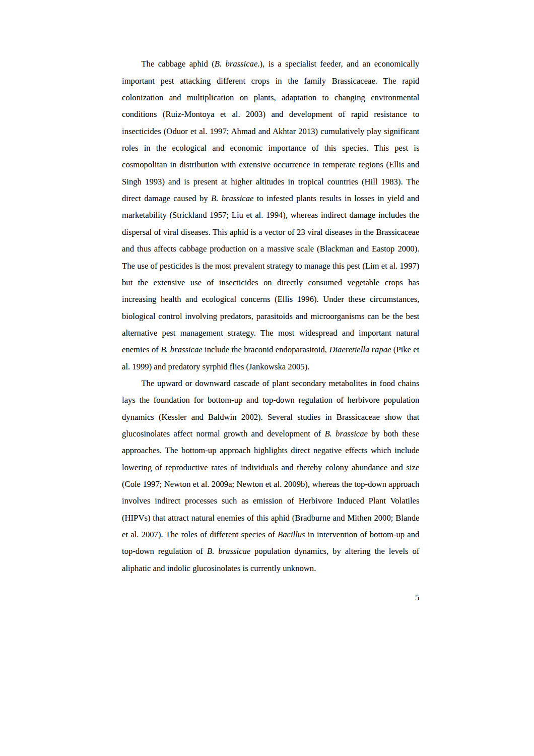The cabbage aphid (B. brassicae.), is a specialist feeder, and an economically important pest attacking different crops in the family Brassicaceae. The rapid colonization and multiplication on plants, adaptation to changing environmental conditions (Ruiz-Montoya et al. 2003) and development of rapid resistance to insecticides (Oduor et al. 1997; Ahmad and Akhtar 2013) cumulatively play significant roles in the ecological and economic importance of this species. This pest is cosmopolitan in distribution with extensive occurrence in temperate regions (Ellis and Singh 1993) and is present at higher altitudes in tropical countries (Hill 1983). The direct damage caused by B. brassicae to infested plants results in losses in yield and marketability (Strickland 1957; Liu et al. 1994), whereas indirect damage includes the dispersal of viral diseases. This aphid is a vector of 23 viral diseases in the Brassicaceae and thus affects cabbage production on a massive scale (Blackman and Eastop 2000). The use of pesticides is the most prevalent strategy to manage this pest (Lim et al. 1997) but the extensive use of insecticides on directly consumed vegetable crops has increasing health and ecological concerns (Ellis 1996). Under these circumstances, biological control involving predators, parasitoids and microorganisms can be the best alternative pest management strategy. The most widespread and important natural enemies of B. brassicae include the braconid endoparasitoid, Diaeretiella rapae (Pike et al. 1999) and predatory syrphid flies (Jankowska 2005).
The upward or downward cascade of plant secondary metabolites in food chains lays the foundation for bottom-up and top-down regulation of herbivore population dynamics (Kessler and Baldwin 2002). Several studies in Brassicaceae show that glucosinolates affect normal growth and development of B. brassicae by both these approaches. The bottom-up approach highlights direct negative effects which include lowering of reproductive rates of individuals and thereby colony abundance and size (Cole 1997; Newton et al. 2009a; Newton et al. 2009b), whereas the top-down approach involves indirect processes such as emission of Herbivore Induced Plant Volatiles (HIPVs) that attract natural enemies of this aphid (Bradburne and Mithen 2000; Blande et al. 2007). The roles of different species of Bacillus in intervention of bottom-up and top-down regulation of B. brassicae population dynamics, by altering the levels of aliphatic and indolic glucosinolates is currently unknown.
5